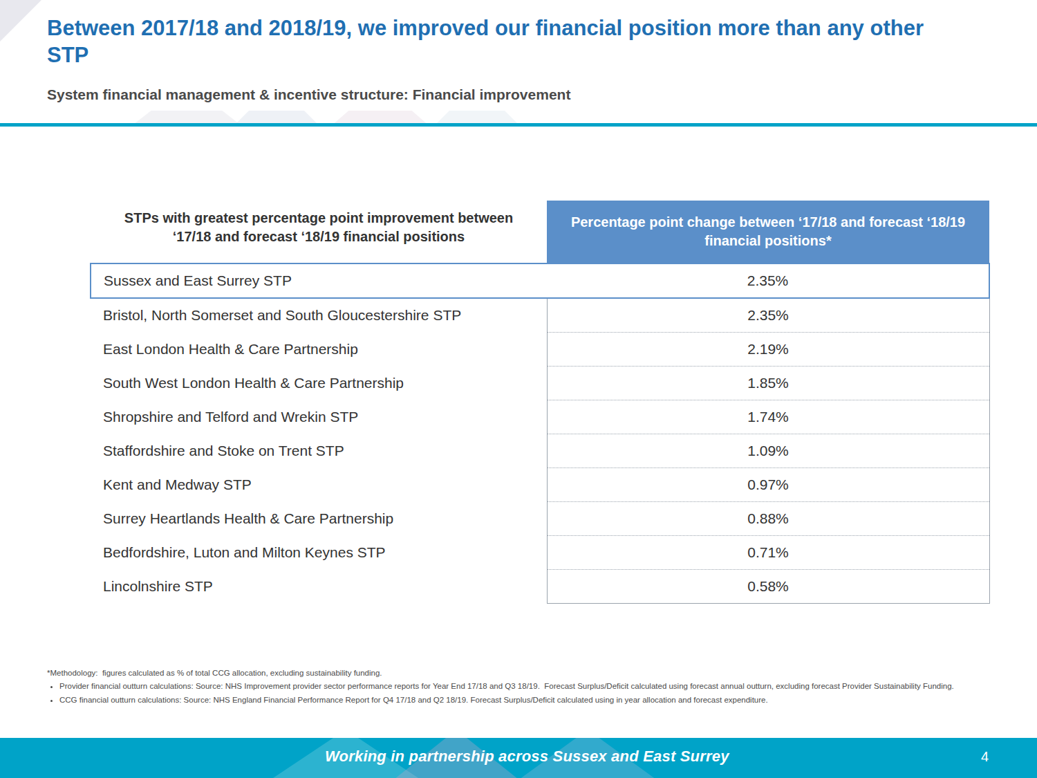Between 2017/18 and 2018/19, we improved our financial position more than any other STP
System financial management & incentive structure: Financial improvement
| STPs with greatest percentage point improvement between ‘17/18 and forecast ‘18/19 financial positions | Percentage point change between ‘17/18 and forecast ‘18/19 financial positions* |
| --- | --- |
| Sussex and East Surrey STP | 2.35% |
| Bristol, North Somerset and South Gloucestershire STP | 2.35% |
| East London Health & Care Partnership | 2.19% |
| South West London Health & Care Partnership | 1.85% |
| Shropshire and Telford and Wrekin STP | 1.74% |
| Staffordshire and Stoke on Trent STP | 1.09% |
| Kent and Medway STP | 0.97% |
| Surrey Heartlands Health & Care Partnership | 0.88% |
| Bedfordshire, Luton and Milton Keynes STP | 0.71% |
| Lincolnshire STP | 0.58% |
*Methodology: figures calculated as % of total CCG allocation, excluding sustainability funding.
Provider financial outturn calculations: Source: NHS Improvement provider sector performance reports for Year End 17/18 and Q3 18/19. Forecast Surplus/Deficit calculated using forecast annual outturn, excluding forecast Provider Sustainability Funding.
CCG financial outturn calculations: Source: NHS England Financial Performance Report for Q4 17/18 and Q2 18/19. Forecast Surplus/Deficit calculated using in year allocation and forecast expenditure.
Working in partnership across Sussex and East Surrey
4